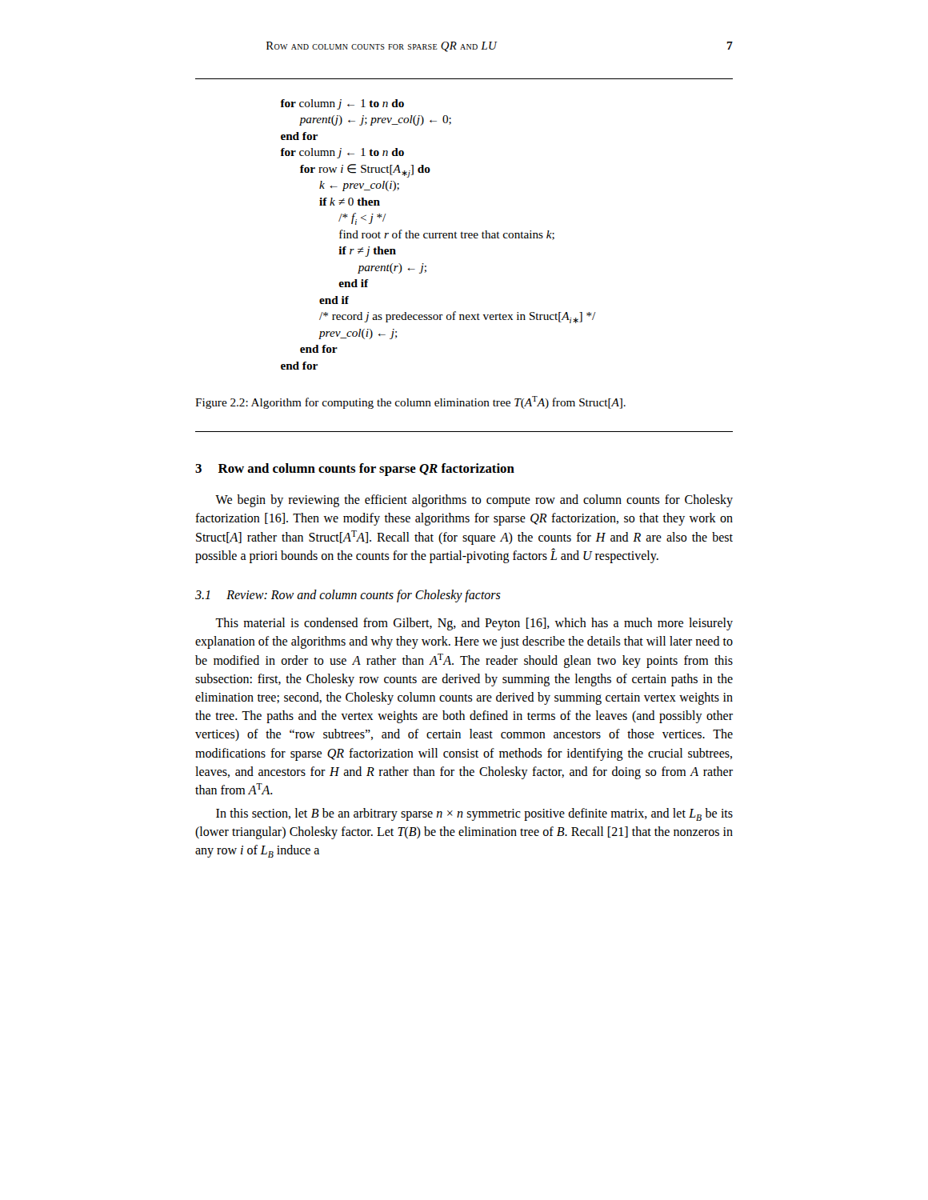Row and column counts for sparse QR and LU 7
for column j ← 1 to n do
parent(j) ← j; prev_col(j) ← 0;
end for
for column j ← 1 to n do
for row i ∈ Struct[A∗j] do
k ← prev_col(i);
if k ≠ 0 then
/* fi < j */
find root r of the current tree that contains k;
if r ≠ j then
parent(r) ← j;
end if
end if
/* record j as predecessor of next vertex in Struct[Ai∗] */
prev_col(i) ← j;
end for
end for
Figure 2.2: Algorithm for computing the column elimination tree T(ATA) from Struct[A].
3 Row and column counts for sparse QR factorization
We begin by reviewing the efficient algorithms to compute row and column counts for Cholesky factorization [16]. Then we modify these algorithms for sparse QR factorization, so that they work on Struct[A] rather than Struct[ATA]. Recall that (for square A) the counts for H and R are also the best possible a priori bounds on the counts for the partial-pivoting factors L̂ and U respectively.
3.1 Review: Row and column counts for Cholesky factors
This material is condensed from Gilbert, Ng, and Peyton [16], which has a much more leisurely explanation of the algorithms and why they work. Here we just describe the details that will later need to be modified in order to use A rather than ATA. The reader should glean two key points from this subsection: first, the Cholesky row counts are derived by summing the lengths of certain paths in the elimination tree; second, the Cholesky column counts are derived by summing certain vertex weights in the tree. The paths and the vertex weights are both defined in terms of the leaves (and possibly other vertices) of the “row subtrees”, and of certain least common ancestors of those vertices. The modifications for sparse QR factorization will consist of methods for identifying the crucial subtrees, leaves, and ancestors for H and R rather than for the Cholesky factor, and for doing so from A rather than from ATA.
In this section, let B be an arbitrary sparse n × n symmetric positive definite matrix, and let LB be its (lower triangular) Cholesky factor. Let T(B) be the elimination tree of B. Recall [21] that the nonzeros in any row i of LB induce a